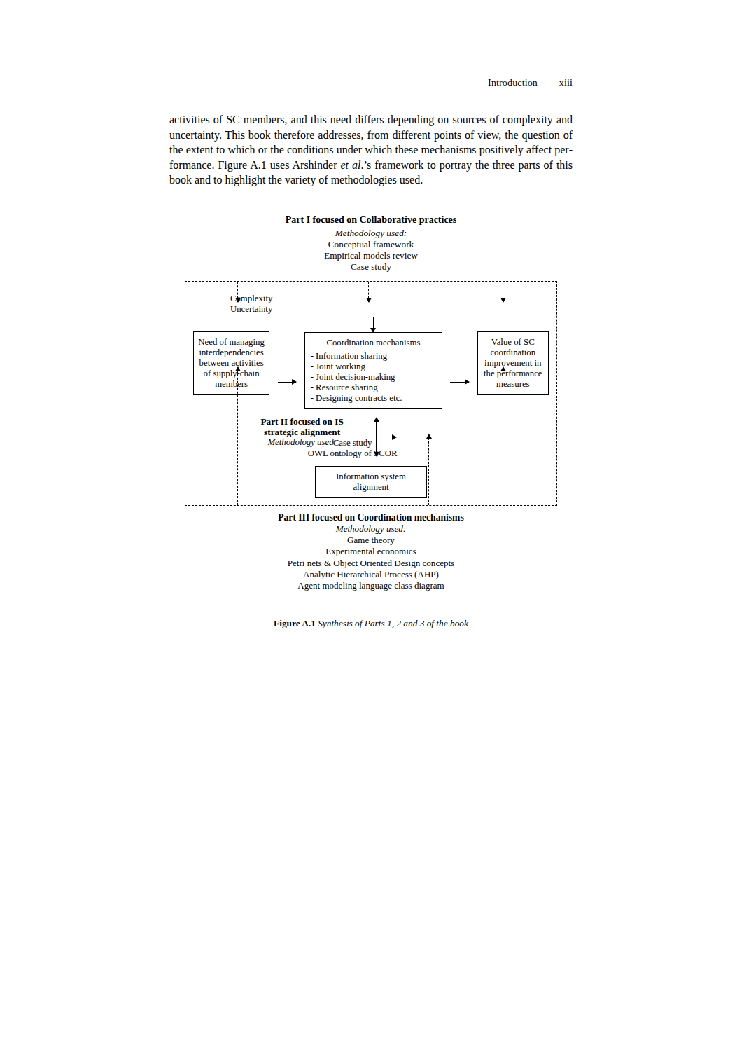Introductionxiii
activities of SC members, and this need differs depending on sources of complexity and uncertainty. This book therefore addresses, from different points of view, the question of the extent to which or the conditions under which these mechanisms positively affect performance. Figure A.1 uses Arshinder et al.’s framework to portray the three parts of this book and to highlight the variety of methodologies used.
Part I focused on Collaborative practices
Methodology used:
Conceptual framework
Empirical models review
Case study
Complexity
Uncertainty
Need of managing interdependencies between activities of supply-chain members
Coordination mechanisms
- Information sharing
- Joint working
- Joint decision-making
- Resource sharing
- Designing contracts etc.
Value of SC coordination improvement in the performance measures
Part II focused on IS
strategic alignment
Methodology used:
Case study
OWL ontology of SCOR
Information system alignment
Part III focused on Coordination mechanisms
Methodology used:
Game theory
Experimental economics
Petri nets & Object Oriented Design concepts
Analytic Hierarchical Process (AHP)
Agent modeling language class diagram
Figure A.1 Synthesis of Parts 1, 2 and 3 of the book